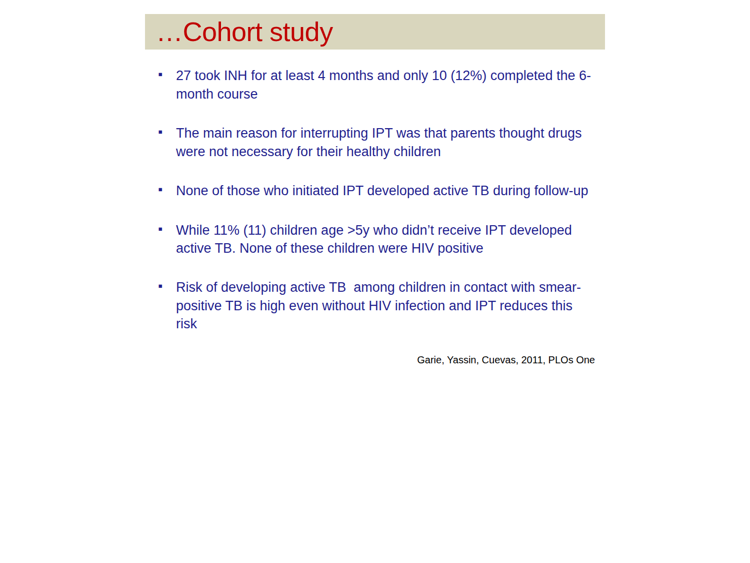…Cohort study
27 took INH for at least 4 months and only 10 (12%) completed the 6-month course
The main reason for interrupting IPT was that parents thought drugs were not necessary for their healthy children
None of those who initiated IPT developed active TB during follow-up
While 11% (11) children age >5y who didn’t receive IPT developed active TB. None of these children were HIV positive
Risk of developing active TB among children in contact with smear-positive TB is high even without HIV infection and IPT reduces this risk
Garie, Yassin, Cuevas, 2011, PLOs One